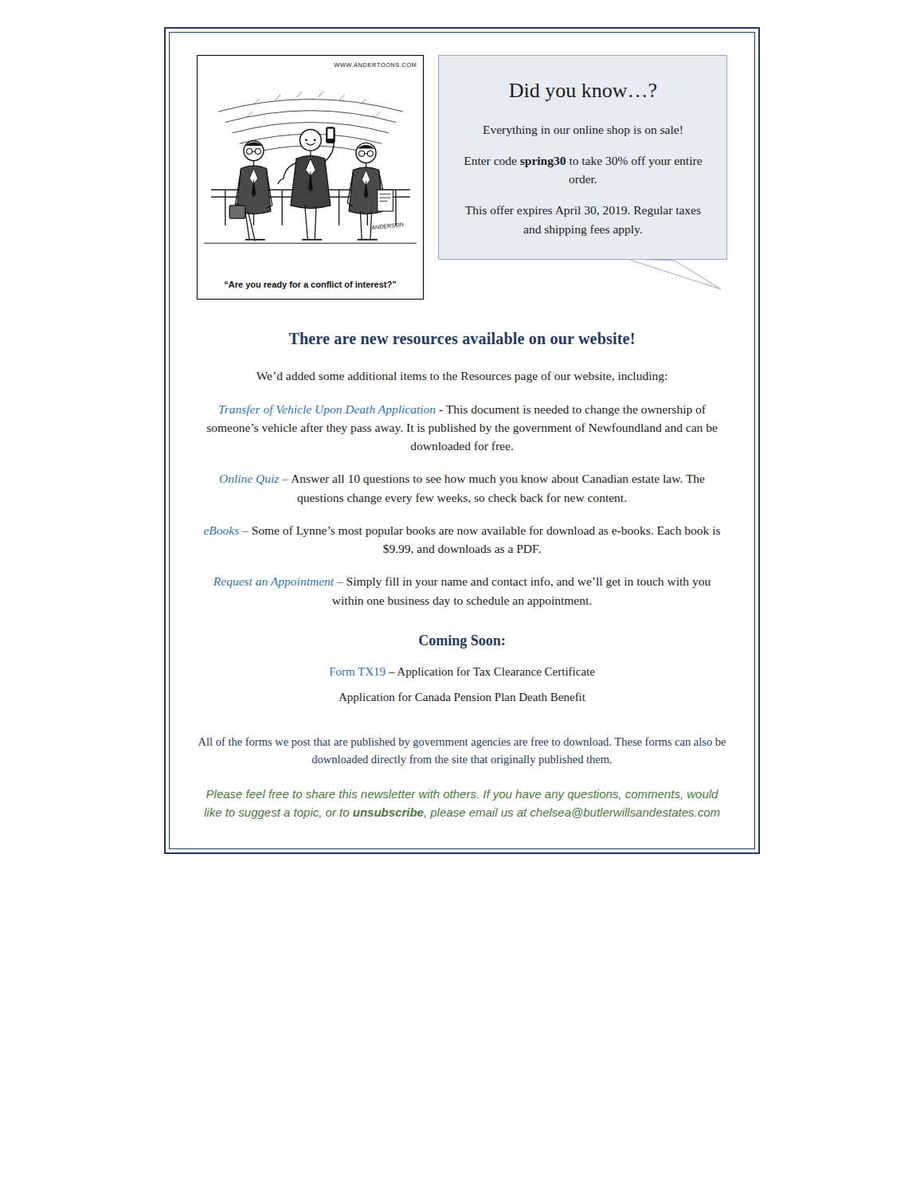WWW.ANDERTOONS.COM
ANDERSON
“Are you ready for a conflict of interest?”
Did you know…?
Everything in our online shop is on sale!
Enter code spring30 to take 30% off your entire order.
This offer expires April 30, 2019. Regular taxes and shipping fees apply.
There are new resources available on our website!
We’d added some additional items to the Resources page of our website, including:
Transfer of Vehicle Upon Death Application - This document is needed to change the ownership of someone’s vehicle after they pass away. It is published by the government of Newfoundland and can be downloaded for free.
Online Quiz – Answer all 10 questions to see how much you know about Canadian estate law. The questions change every few weeks, so check back for new content.
eBooks – Some of Lynne’s most popular books are now available for download as e-books. Each book is $9.99, and downloads as a PDF.
Request an Appointment – Simply fill in your name and contact info, and we’ll get in touch with you within one business day to schedule an appointment.
Coming Soon:
Form TX19 – Application for Tax Clearance Certificate
Application for Canada Pension Plan Death Benefit
All of the forms we post that are published by government agencies are free to download. These forms can also be downloaded directly from the site that originally published them.
Please feel free to share this newsletter with others. If you have any questions, comments, would like to suggest a topic, or to unsubscribe, please email us at chelsea@butlerwillsandestates.com